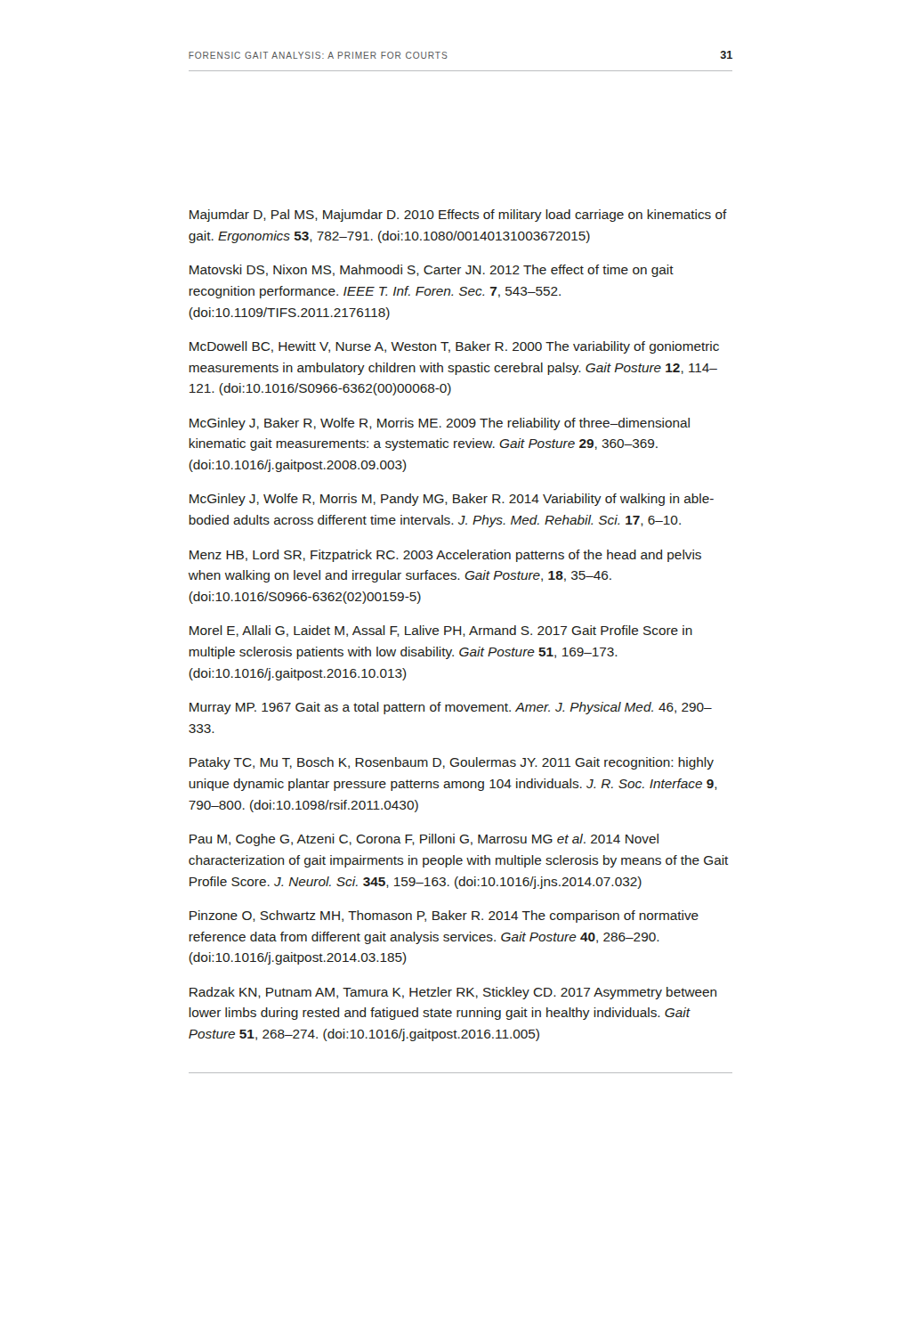Forensic gait analysis: a primer for courts 31
Majumdar D, Pal MS, Majumdar D. 2010 Effects of military load carriage on kinematics of gait. Ergonomics 53, 782–791. (doi:10.1080/00140131003672015)
Matovski DS, Nixon MS, Mahmoodi S, Carter JN. 2012 The effect of time on gait recognition performance. IEEE T. Inf. Foren. Sec. 7, 543–552. (doi:10.1109/TIFS.2011.2176118)
McDowell BC, Hewitt V, Nurse A, Weston T, Baker R. 2000 The variability of goniometric measurements in ambulatory children with spastic cerebral palsy. Gait Posture 12, 114–121. (doi:10.1016/S0966-6362(00)00068-0)
McGinley J, Baker R, Wolfe R, Morris ME. 2009 The reliability of three–dimensional kinematic gait measurements: a systematic review. Gait Posture 29, 360–369. (doi:10.1016/j.gaitpost.2008.09.003)
McGinley J, Wolfe R, Morris M, Pandy MG, Baker R. 2014 Variability of walking in able-bodied adults across different time intervals. J. Phys. Med. Rehabil. Sci. 17, 6–10.
Menz HB, Lord SR, Fitzpatrick RC. 2003 Acceleration patterns of the head and pelvis when walking on level and irregular surfaces. Gait Posture, 18, 35–46. (doi:10.1016/S0966-6362(02)00159-5)
Morel E, Allali G, Laidet M, Assal F, Lalive PH, Armand S. 2017 Gait Profile Score in multiple sclerosis patients with low disability. Gait Posture 51, 169–173. (doi:10.1016/j.gaitpost.2016.10.013)
Murray MP. 1967 Gait as a total pattern of movement. Amer. J. Physical Med. 46, 290–333.
Pataky TC, Mu T, Bosch K, Rosenbaum D, Goulermas JY. 2011 Gait recognition: highly unique dynamic plantar pressure patterns among 104 individuals. J. R. Soc. Interface 9, 790–800. (doi:10.1098/rsif.2011.0430)
Pau M, Coghe G, Atzeni C, Corona F, Pilloni G, Marrosu MG et al. 2014 Novel characterization of gait impairments in people with multiple sclerosis by means of the Gait Profile Score. J. Neurol. Sci. 345, 159–163. (doi:10.1016/j.jns.2014.07.032)
Pinzone O, Schwartz MH, Thomason P, Baker R. 2014 The comparison of normative reference data from different gait analysis services. Gait Posture 40, 286–290. (doi:10.1016/j.gaitpost.2014.03.185)
Radzak KN, Putnam AM, Tamura K, Hetzler RK, Stickley CD. 2017 Asymmetry between lower limbs during rested and fatigued state running gait in healthy individuals. Gait Posture 51, 268–274. (doi:10.1016/j.gaitpost.2016.11.005)